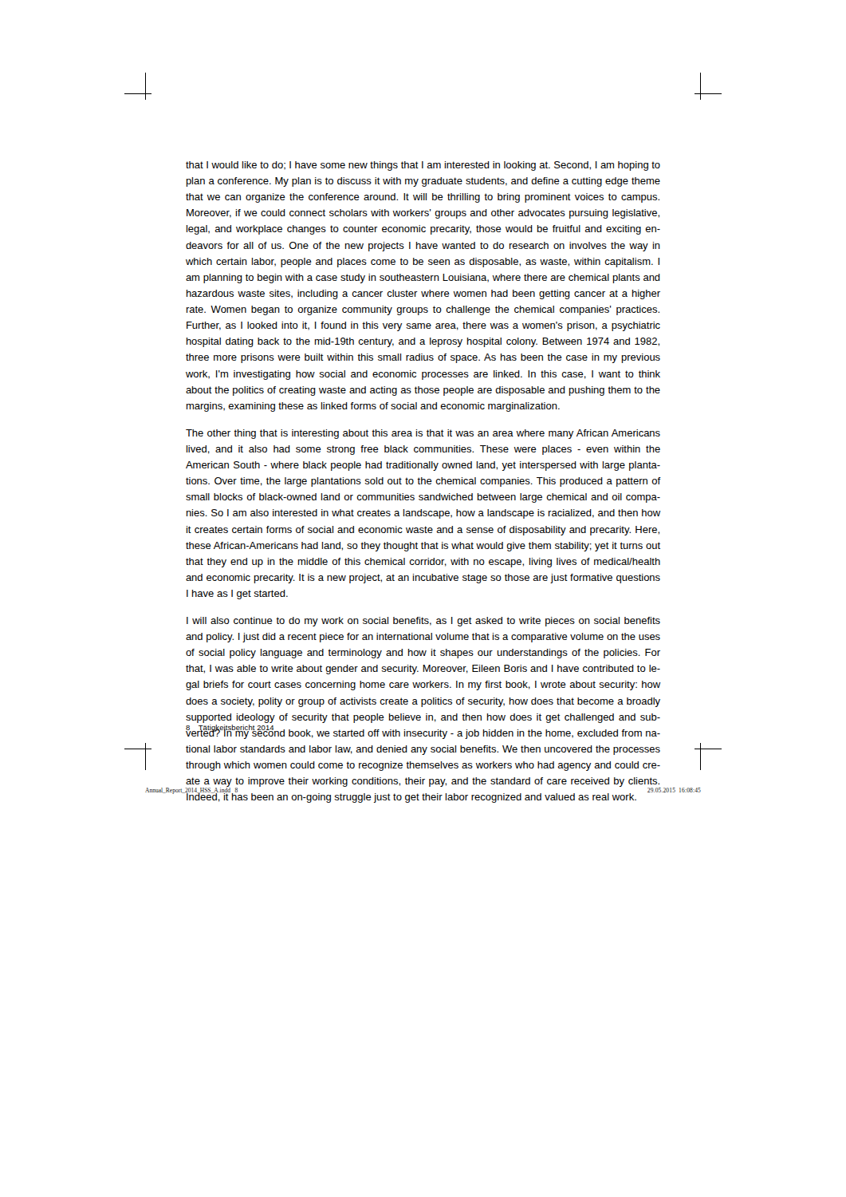that I would like to do; I have some new things that I am interested in looking at. Second, I am hoping to plan a conference. My plan is to discuss it with my graduate students, and define a cutting edge theme that we can organize the conference around. It will be thrilling to bring prominent voices to campus. Moreover, if we could connect scholars with workers' groups and other advocates pursuing legislative, legal, and workplace changes to counter economic precarity, those would be fruitful and exciting endeavors for all of us. One of the new projects I have wanted to do research on involves the way in which certain labor, people and places come to be seen as disposable, as waste, within capitalism. I am planning to begin with a case study in southeastern Louisiana, where there are chemical plants and hazardous waste sites, including a cancer cluster where women had been getting cancer at a higher rate. Women began to organize community groups to challenge the chemical companies' practices. Further, as I looked into it, I found in this very same area, there was a women's prison, a psychiatric hospital dating back to the mid-19th century, and a leprosy hospital colony. Between 1974 and 1982, three more prisons were built within this small radius of space. As has been the case in my previous work, I'm investigating how social and economic processes are linked. In this case, I want to think about the politics of creating waste and acting as those people are disposable and pushing them to the margins, examining these as linked forms of social and economic marginalization.
The other thing that is interesting about this area is that it was an area where many African Americans lived, and it also had some strong free black communities. These were places - even within the American South - where black people had traditionally owned land, yet interspersed with large plantations. Over time, the large plantations sold out to the chemical companies. This produced a pattern of small blocks of black-owned land or communities sandwiched between large chemical and oil companies. So I am also interested in what creates a landscape, how a landscape is racialized, and then how it creates certain forms of social and economic waste and a sense of disposability and precarity. Here, these African-Americans had land, so they thought that is what would give them stability; yet it turns out that they end up in the middle of this chemical corridor, with no escape, living lives of medical/health and economic precarity. It is a new project, at an incubative stage so those are just formative questions I have as I get started.
I will also continue to do my work on social benefits, as I get asked to write pieces on social benefits and policy. I just did a recent piece for an international volume that is a comparative volume on the uses of social policy language and terminology and how it shapes our understandings of the policies. For that, I was able to write about gender and security. Moreover, Eileen Boris and I have contributed to legal briefs for court cases concerning home care workers. In my first book, I wrote about security: how does a society, polity or group of activists create a politics of security, how does that become a broadly supported ideology of security that people believe in, and then how does it get challenged and subverted? In my second book, we started off with insecurity - a job hidden in the home, excluded from national labor standards and labor law, and denied any social benefits. We then uncovered the processes through which women could come to recognize themselves as workers who had agency and could create a way to improve their working conditions, their pay, and the standard of care received by clients. Indeed, it has been an on-going struggle just to get their labor recognized and valued as real work.
8 Tätigkeitsbericht 2014
Annual_Report_2014_HSS_A.indd 8 29.05.2015 16:08:45